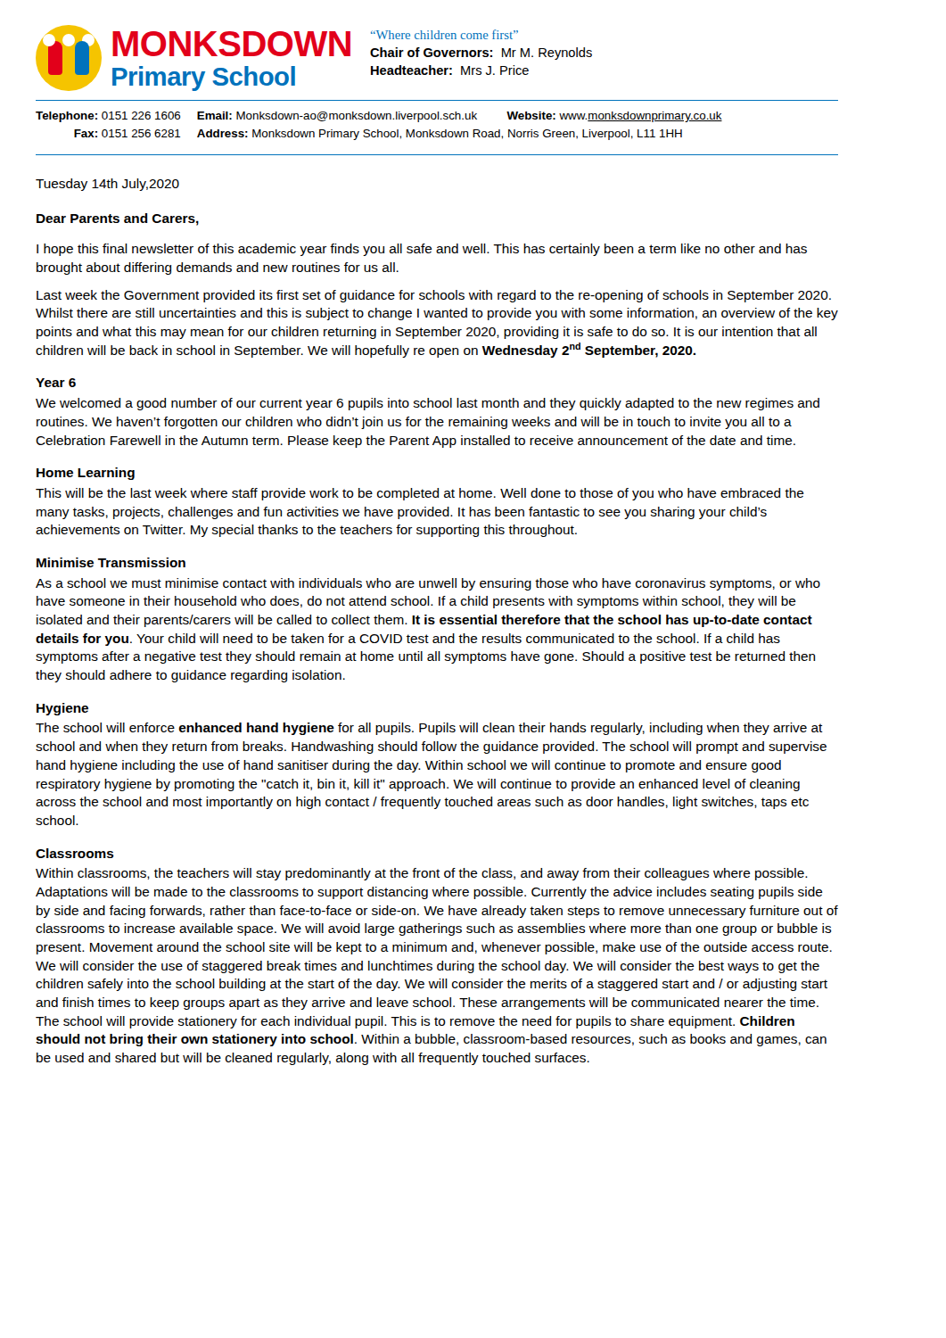MONKSDOWN Primary School
“Where children come first”
Chair of Governors: Mr M. Reynolds
Headteacher: Mrs J. Price
Telephone: 0151 226 1606
Email: Monksdown-ao@monksdown.liverpool.sch.uk Website: www.monksdownprimary.co.uk
Fax: 0151 256 6281
Address: Monksdown Primary School, Monksdown Road, Norris Green, Liverpool, L11 1HH
Tuesday 14th July,2020
Dear Parents and Carers,
I hope this final newsletter of this academic year finds you all safe and well. This has certainly been a term like no other and has brought about differing demands and new routines for us all.
Last week the Government provided its first set of guidance for schools with regard to the re-opening of schools in September 2020. Whilst there are still uncertainties and this is subject to change I wanted to provide you with some information, an overview of the key points and what this may mean for our children returning in September 2020, providing it is safe to do so. It is our intention that all children will be back in school in September. We will hopefully re open on Wednesday 2nd September, 2020.
Year 6
We welcomed a good number of our current year 6 pupils into school last month and they quickly adapted to the new regimes and routines. We haven’t forgotten our children who didn’t join us for the remaining weeks and will be in touch to invite you all to a Celebration Farewell in the Autumn term. Please keep the Parent App installed to receive announcement of the date and time.
Home Learning
This will be the last week where staff provide work to be completed at home. Well done to those of you who have embraced the many tasks, projects, challenges and fun activities we have provided. It has been fantastic to see you sharing your child’s achievements on Twitter. My special thanks to the teachers for supporting this throughout.
Minimise Transmission
As a school we must minimise contact with individuals who are unwell by ensuring those who have coronavirus symptoms, or who have someone in their household who does, do not attend school. If a child presents with symptoms within school, they will be isolated and their parents/carers will be called to collect them. It is essential therefore that the school has up-to-date contact details for you. Your child will need to be taken for a COVID test and the results communicated to the school. If a child has symptoms after a negative test they should remain at home until all symptoms have gone. Should a positive test be returned then they should adhere to guidance regarding isolation.
Hygiene
The school will enforce enhanced hand hygiene for all pupils. Pupils will clean their hands regularly, including when they arrive at school and when they return from breaks. Handwashing should follow the guidance provided. The school will prompt and supervise hand hygiene including the use of hand sanitiser during the day. Within school we will continue to promote and ensure good respiratory hygiene by promoting the "catch it, bin it, kill it" approach. We will continue to provide an enhanced level of cleaning across the school and most importantly on high contact / frequently touched areas such as door handles, light switches, taps etc school.
Classrooms
Within classrooms, the teachers will stay predominantly at the front of the class, and away from their colleagues where possible. Adaptations will be made to the classrooms to support distancing where possible. Currently the advice includes seating pupils side by side and facing forwards, rather than face-to-face or side-on. We have already taken steps to remove unnecessary furniture out of classrooms to increase available space. We will avoid large gatherings such as assemblies where more than one group or bubble is present. Movement around the school site will be kept to a minimum and, whenever possible, make use of the outside access route. We will consider the use of staggered break times and lunchtimes during the school day. We will consider the best ways to get the children safely into the school building at the start of the day. We will consider the merits of a staggered start and / or adjusting start and finish times to keep groups apart as they arrive and leave school. These arrangements will be communicated nearer the time. The school will provide stationery for each individual pupil. This is to remove the need for pupils to share equipment. Children should not bring their own stationery into school. Within a bubble, classroom-based resources, such as books and games, can be used and shared but will be cleaned regularly, along with all frequently touched surfaces.